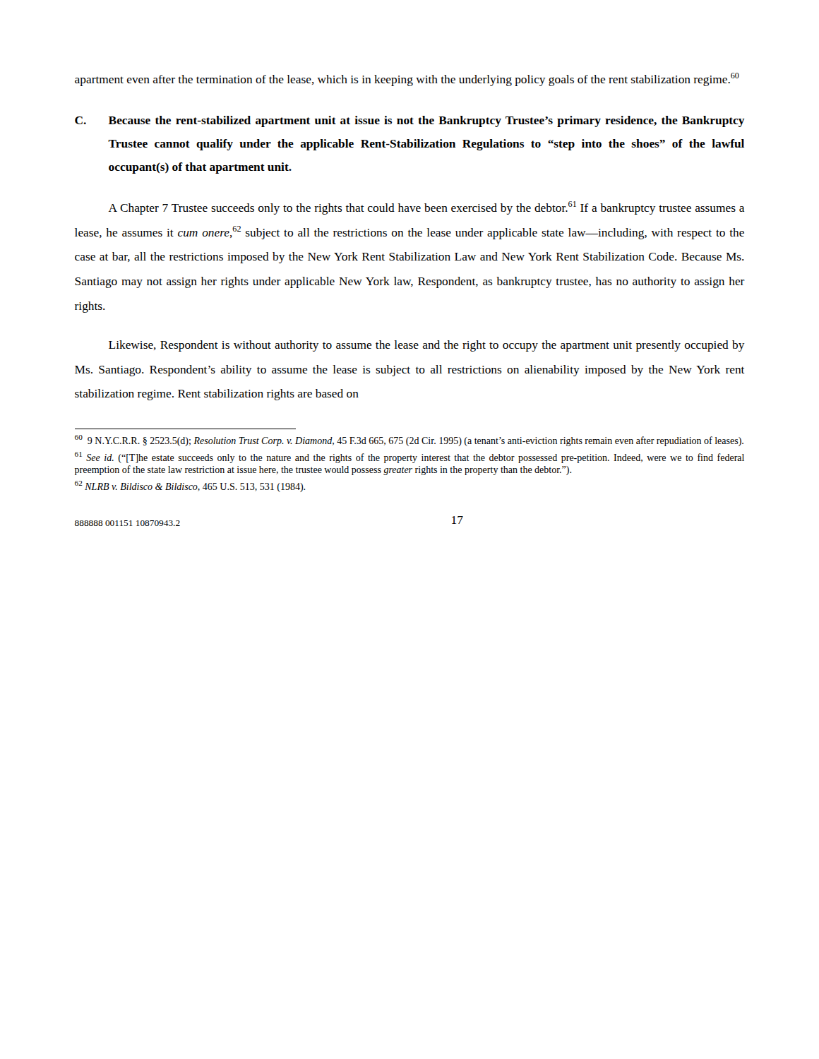apartment even after the termination of the lease, which is in keeping with the underlying policy goals of the rent stabilization regime.60
C.
Because the rent-stabilized apartment unit at issue is not the Bankruptcy Trustee’s primary residence, the Bankruptcy Trustee cannot qualify under the applicable Rent-Stabilization Regulations to “step into the shoes” of the lawful occupant(s) of that apartment unit.
A Chapter 7 Trustee succeeds only to the rights that could have been exercised by the debtor.61 If a bankruptcy trustee assumes a lease, he assumes it cum onere,62 subject to all the restrictions on the lease under applicable state law—including, with respect to the case at bar, all the restrictions imposed by the New York Rent Stabilization Law and New York Rent Stabilization Code. Because Ms. Santiago may not assign her rights under applicable New York law, Respondent, as bankruptcy trustee, has no authority to assign her rights.
Likewise, Respondent is without authority to assume the lease and the right to occupy the apartment unit presently occupied by Ms. Santiago. Respondent’s ability to assume the lease is subject to all restrictions on alienability imposed by the New York rent stabilization regime. Rent stabilization rights are based on
60 9 N.Y.C.R.R. § 2523.5(d); Resolution Trust Corp. v. Diamond, 45 F.3d 665, 675 (2d Cir. 1995) (a tenant’s anti-eviction rights remain even after repudiation of leases).
61 See id. (“[T]he estate succeeds only to the nature and the rights of the property interest that the debtor possessed pre-petition. Indeed, were we to find federal preemption of the state law restriction at issue here, the trustee would possess greater rights in the property than the debtor.”).
62 NLRB v. Bildisco & Bildisco, 465 U.S. 513, 531 (1984).
888888 001151 10870943.2
17